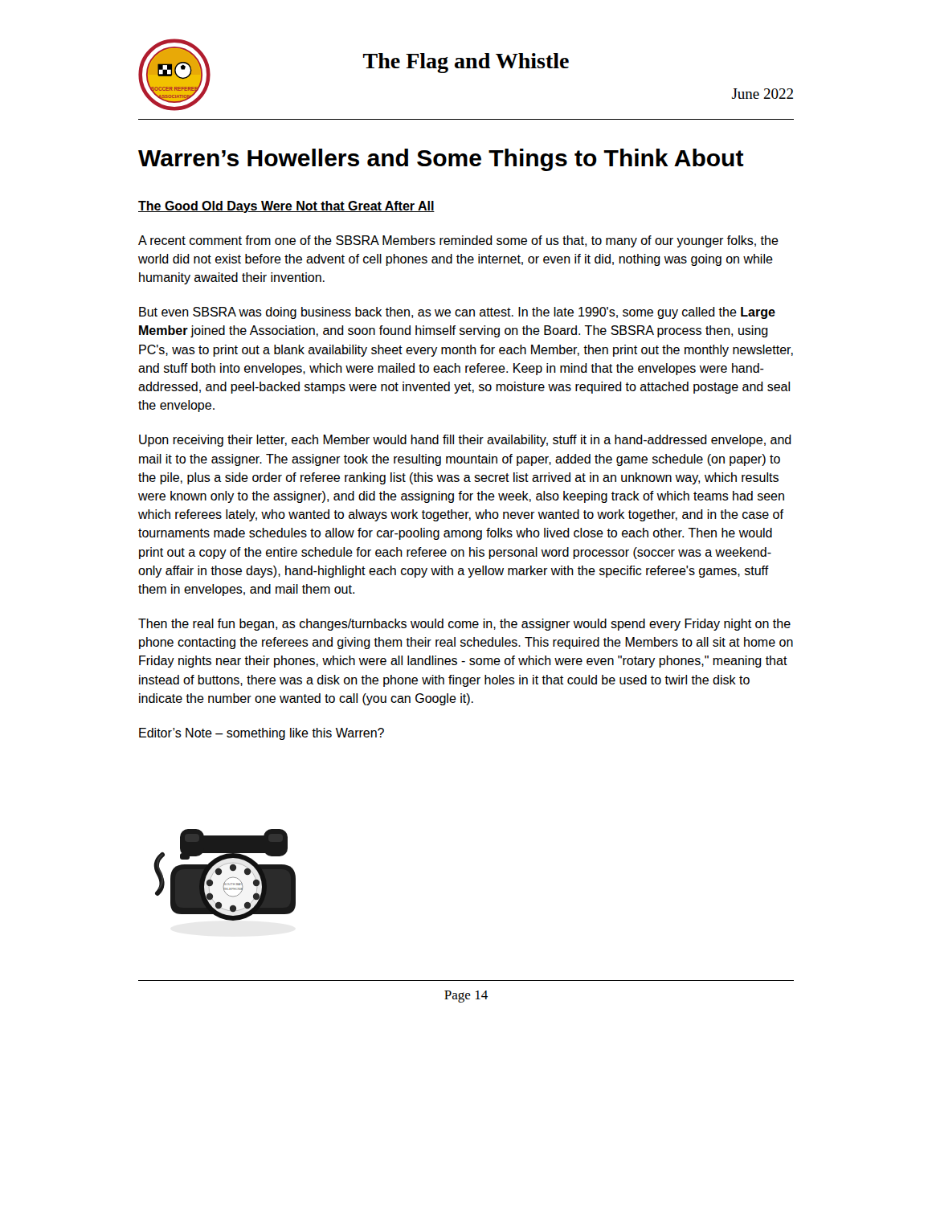SOCCER REFEREE ASSOCIATION
The Flag and Whistle
June 2022
Warren’s Howellers and Some Things to Think About
The Good Old Days Were Not that Great After All
A recent comment from one of the SBSRA Members reminded some of us that, to many of our younger folks, the world did not exist before the advent of cell phones and the internet, or even if it did, nothing was going on while humanity awaited their invention.
But even SBSRA was doing business back then, as we can attest. In the late 1990's, some guy called the Large Member joined the Association, and soon found himself serving on the Board. The SBSRA process then, using PC's, was to print out a blank availability sheet every month for each Member, then print out the monthly newsletter, and stuff both into envelopes, which were mailed to each referee. Keep in mind that the envelopes were hand-addressed, and peel-backed stamps were not invented yet, so moisture was required to attached postage and seal the envelope.
Upon receiving their letter, each Member would hand fill their availability, stuff it in a hand-addressed envelope, and mail it to the assigner. The assigner took the resulting mountain of paper, added the game schedule (on paper) to the pile, plus a side order of referee ranking list (this was a secret list arrived at in an unknown way, which results were known only to the assigner), and did the assigning for the week, also keeping track of which teams had seen which referees lately, who wanted to always work together, who never wanted to work together, and in the case of tournaments made schedules to allow for car-pooling among folks who lived close to each other. Then he would print out a copy of the entire schedule for each referee on his personal word processor (soccer was a weekend-only affair in those days), hand-highlight each copy with a yellow marker with the specific referee's games, stuff them in envelopes, and mail them out.
Then the real fun began, as changes/turnbacks would come in, the assigner would spend every Friday night on the phone contacting the referees and giving them their real schedules. This required the Members to all sit at home on Friday nights near their phones, which were all landlines - some of which were even "rotary phones," meaning that instead of buttons, there was a disk on the phone with finger holes in it that could be used to twirl the disk to indicate the number one wanted to call (you can Google it).
Editor’s Note – something like this Warren?
SOUTH BAY TELEPHONE
Page 14